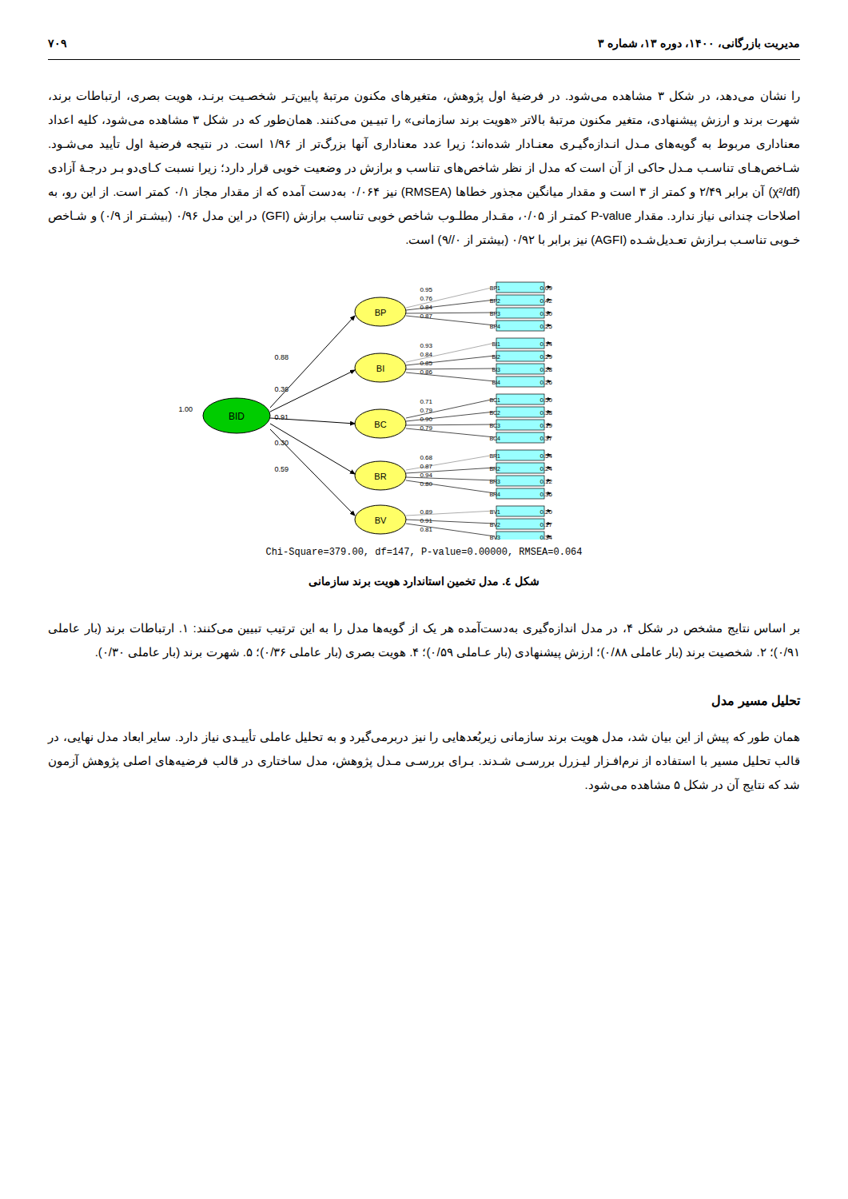مدیریت بازرگانی، ۱۴۰۰، دوره ۱۳، شماره ۳ ۷۰۹
را نشان می‌دهد، در شکل ۳ مشاهده می‌شود. در فرضیۀ اول پژوهش، متغیرهای مکنون مرتبۀ پایین‌تـر شخصـیت برنـد، هویت بصری، ارتباطات برند، شهرت برند و ارزش پیشنهادی، متغیر مکنون مرتبۀ بالاتر «هویت برند سازمانی» را تبیـین می‌کنند. همان‌طور که در شکل ۳ مشاهده می‌شود، کلیه اعداد معناداری مربوط به گویه‌های مـدل انـدازه‌گیـری معنـادار شده‌اند؛ زیرا عدد معناداری آنها بزرگ‌تر از ۱/۹۶ است. در نتیجه فرضیۀ اول تأیید می‌شـود. شـاخص‌هـای تناسـب مـدل حاکی از آن است که مدل از نظر شاخص‌های تناسب و برازش در وضعیت خوبی قرار دارد؛ زیرا نسبت کـای‌دو بـر درجـۀ آزادی (χ²/df) آن برابر ۲/۴۹ و کمتر از ۳ است و مقدار میانگین مجذور خطاها (RMSEA) نیز ۰/۰۶۴ به‌دست آمده که از مقدار مجاز ۰/۱ کمتر است. از این رو، به اصلاحات چندانی نیاز ندارد. مقدار P-value کمتـر از ۰/۰۵، مقـدار مطلـوب شاخص خوبی تناسب برازش (GFI) در این مدل ۰/۹۶ (بیشـتر از ۰/۹) و شـاخص خـوبی تناسـب بـرازش تعـدیل‌شـده (AGFI) نیز برابر با ۰/۹۲ (بیشتر از ۰//۹) است.
BID 1.00 BP BI BC BR BV 0.88 0.36 0.91 0.30 0.59 BP1 BP2 BP3 BP4 0.95 0.76 0.84 0.87 0.09 0.42 0.30 0.25 BI1 BI2 BI3 BI4 0.93 0.84 0.85 0.86 0.14 0.29 0.28 0.26 BC1 BC2 BC3 BC4 0.71 0.79 0.90 0.79 0.50 0.38 0.19 0.37 BR1 BR2 BR3 BR4 0.68 0.87 0.94 0.80 0.54 0.24 0.12 0.36 BV1 BV2 BV3 0.89 0.91 0.81 0.20 0.17 0.34
Chi-Square=379.00, df=147, P-value=0.00000, RMSEA=0.064
شکل ٤. مدل تخمین استاندارد هویت برند سازمانی
بر اساس نتایج مشخص در شکل ۴، در مدل اندازه‌گیری به‌دست‌آمده هر یک از گویه‌ها مدل را به این ترتیب تبیین می‌کنند: ۱. ارتباطات برند (بار عاملی ۰/۹۱)؛ ۲. شخصیت برند (بار عاملی ۰/۸۸)؛ ارزش پیشنهادی (بار عـاملی ۰/۵۹)؛ ۴. هویت بصری (بار عاملی ۰/۳۶)؛ ۵. شهرت برند (بار عاملی ۰/۳۰).
تحلیل مسیر مدل
همان طور که پیش از این بیان شد، مدل هویت برند سازمانی زیربُعدهایی را نیز دربرمی‌گیرد و به تحلیل عاملی تأییـدی نیاز دارد. سایر ابعاد مدل نهایی، در قالب تحلیل مسیر با استفاده از نرم‌افـزار لیـزرل بررسـی شـدند. بـرای بررسـی مـدل پژوهش، مدل ساختاری در قالب فرضیه‌های اصلی پژوهش آزمون شد که نتایج آن در شکل ۵ مشاهده می‌شود.